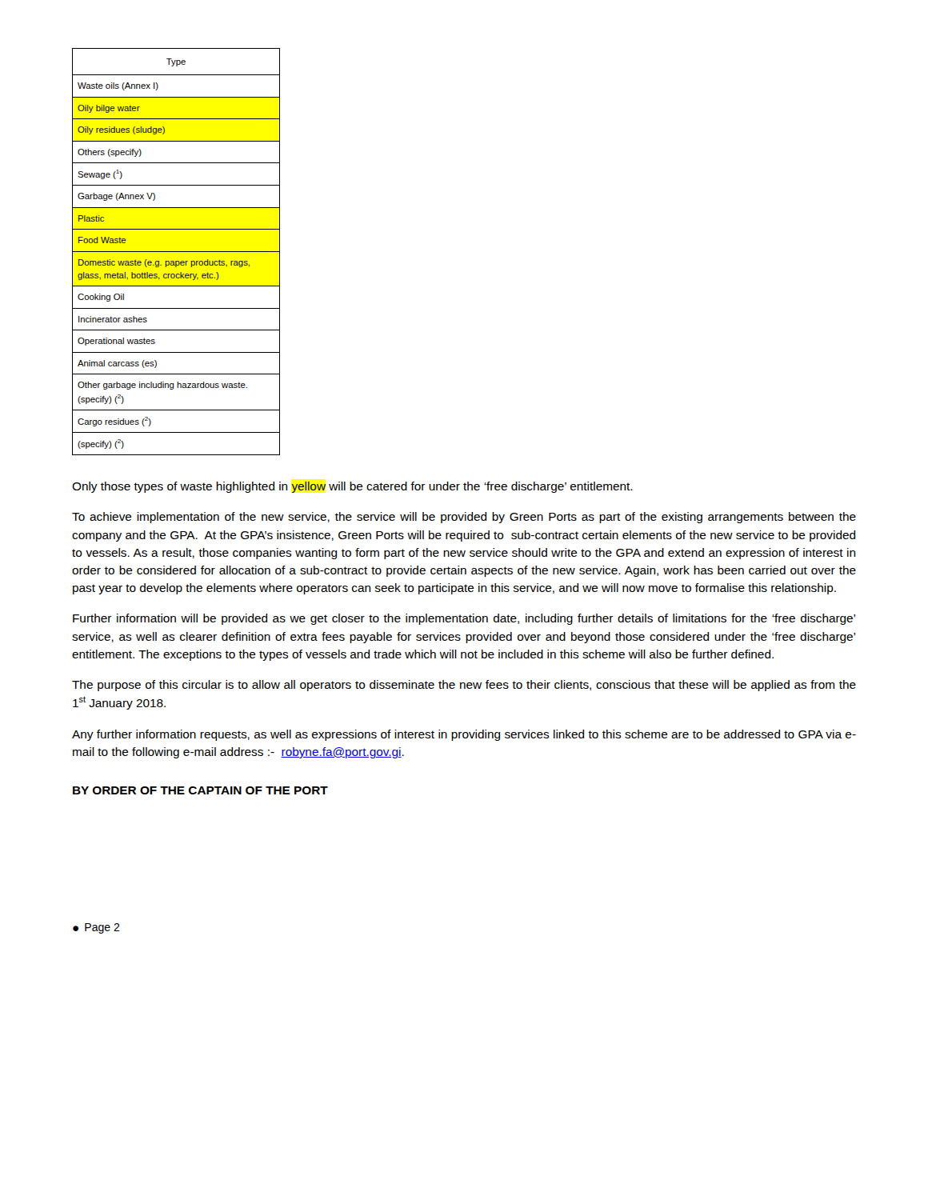| Type |
| --- |
| Waste oils (Annex I) |
| Oily bilge water |
| Oily residues (sludge) |
| Others (specify) |
| Sewage ( 1 ) |
| Garbage (Annex V) |
| Plastic |
| Food Waste |
| Domestic waste (e.g. paper products, rags, glass, metal, bottles, crockery, etc.) |
| Cooking Oil |
| Incinerator ashes |
| Operational wastes |
| Animal carcass (es) |
| Other garbage including hazardous waste. (specify) ( 2 ) |
| Cargo residues ( 2 ) |
| (specify) ( 2 ) |
Only those types of waste highlighted in yellow will be catered for under the ‘free discharge’ entitlement.
To achieve implementation of the new service, the service will be provided by Green Ports as part of the existing arrangements between the company and the GPA. At the GPA’s insistence, Green Ports will be required to sub-contract certain elements of the new service to be provided to vessels. As a result, those companies wanting to form part of the new service should write to the GPA and extend an expression of interest in order to be considered for allocation of a sub-contract to provide certain aspects of the new service. Again, work has been carried out over the past year to develop the elements where operators can seek to participate in this service, and we will now move to formalise this relationship.
Further information will be provided as we get closer to the implementation date, including further details of limitations for the ‘free discharge’ service, as well as clearer definition of extra fees payable for services provided over and beyond those considered under the ‘free discharge’ entitlement. The exceptions to the types of vessels and trade which will not be included in this scheme will also be further defined.
The purpose of this circular is to allow all operators to disseminate the new fees to their clients, conscious that these will be applied as from the 1st January 2018.
Any further information requests, as well as expressions of interest in providing services linked to this scheme are to be addressed to GPA via e-mail to the following e-mail address :- robyne.fa@port.gov.gi.
BY ORDER OF THE CAPTAIN OF THE PORT
●Page 2